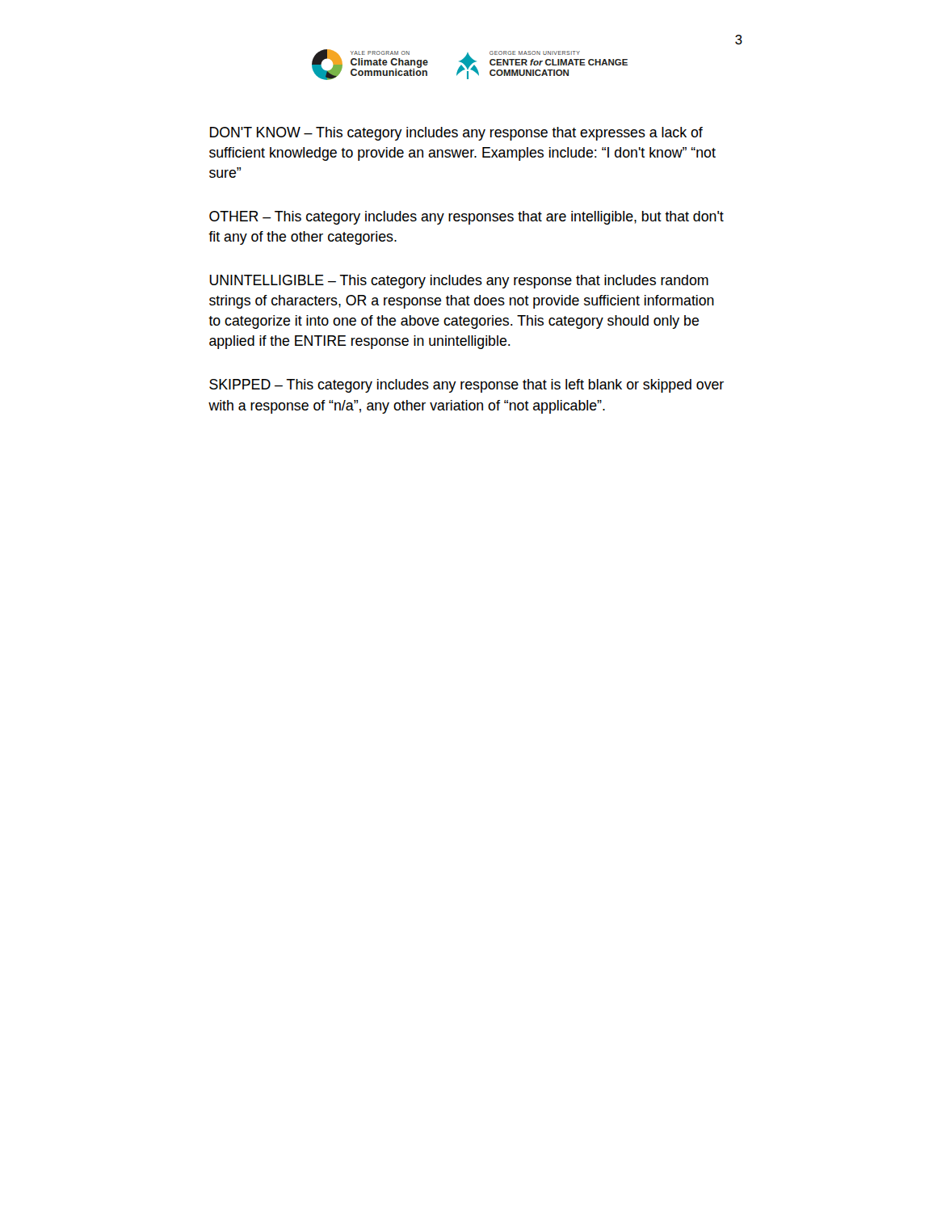3
YALE PROGRAM ON Climate Change Communication
GEORGE MASON UNIVERSITY CENTER for CLIMATE CHANGE COMMUNICATION
DON'T KNOW – This category includes any response that expresses a lack of sufficient knowledge to provide an answer. Examples include: “I don't know” “not sure”
OTHER – This category includes any responses that are intelligible, but that don't fit any of the other categories.
UNINTELLIGIBLE – This category includes any response that includes random strings of characters, OR a response that does not provide sufficient information to categorize it into one of the above categories. This category should only be applied if the ENTIRE response in unintelligible.
SKIPPED – This category includes any response that is left blank or skipped over with a response of “n/a”, any other variation of “not applicable”.